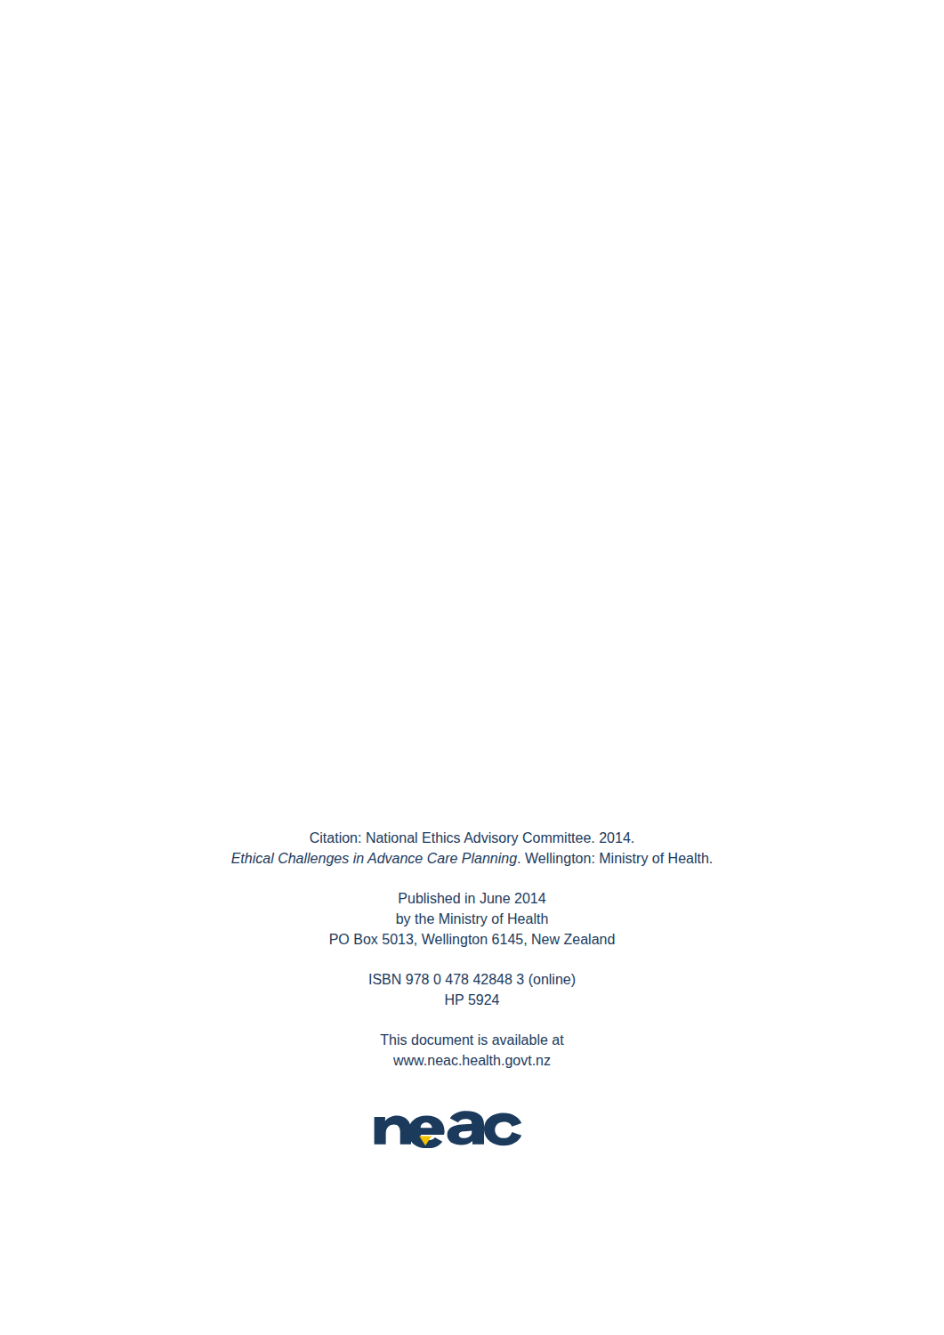Citation: National Ethics Advisory Committee. 2014.
Ethical Challenges in Advance Care Planning. Wellington: Ministry of Health.
Published in June 2014
by the Ministry of Health
PO Box 5013, Wellington 6145, New Zealand
ISBN 978 0 478 42848 3 (online)
HP 5924
This document is available at
www.neac.health.govt.nz